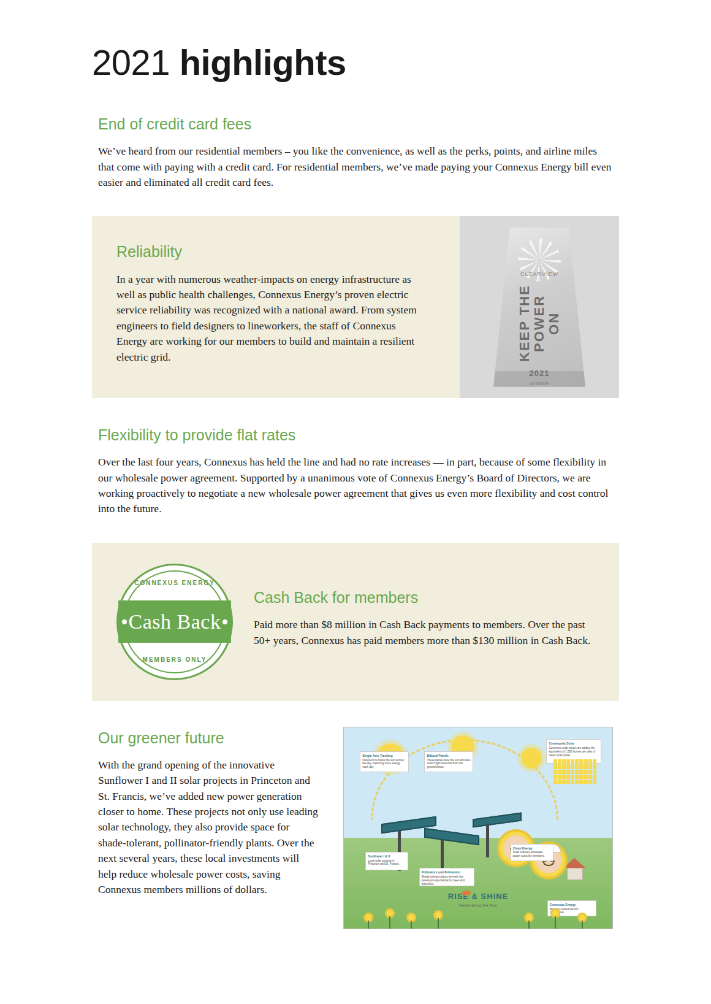2021 highlights
End of credit card fees
We’ve heard from our residential members – you like the convenience, as well as the perks, points, and airline miles that come with paying with a credit card. For residential members, we’ve made paying your Connexus Energy bill even easier and eliminated all credit card fees.
Reliability
In a year with numerous weather-impacts on energy infrastructure as well as public health challenges, Connexus Energy’s proven electric service reliability was recognized with a national award. From system engineers to field designers to lineworkers, the staff of Connexus Energy are working for our members to build and maintain a resilient electric grid.
CLEARVIEW KEEP THE
POWER ON 2021 WINNER
Flexibility to provide flat rates
Over the last four years, Connexus has held the line and had no rate increases — in part, because of some flexibility in our wholesale power agreement. Supported by a unanimous vote of Connexus Energy’s Board of Directors, we are working proactively to negotiate a new wholesale power agreement that gives us even more flexibility and cost control into the future.
CONNEXUS ENERGY
Cash Back
MEMBERS ONLY
Cash Back for members
Paid more than $8 million in Cash Back payments to members. Over the past 50+ years, Connexus has paid members more than $130 million in Cash Back.
Our greener future
With the grand opening of the innovative Sunflower I and II solar projects in Princeton and St. Francis, we’ve added new power generation closer to home. These projects not only use leading solar technology, they also provide space for shade-tolerant, pollinator-friendly plants. Over the next several years, these local investments will help reduce wholesale power costs, saving Connexus members millions of dollars.
Single-Axis Tracking Panels tilt to follow the sun across the sky, capturing more energy each day.
Bifacial Panels These panels face the sun and also collect light reflected from the ground below.
Community Solar Connexus solar arrays are adding the equivalent of 1,500 homes per year of clean local power.
Sunflower I & IILocal solar projects in Princeton and St. Francis.
Pollinators and Pollination Shade-tolerant plants beneath the panels provide habitat for bees and butterflies.
Clean Energy Solar reduces wholesale power costs for members.
Connexus Energy Member-owned electric cooperative.
RISE & SHINE Celebrating the Sun